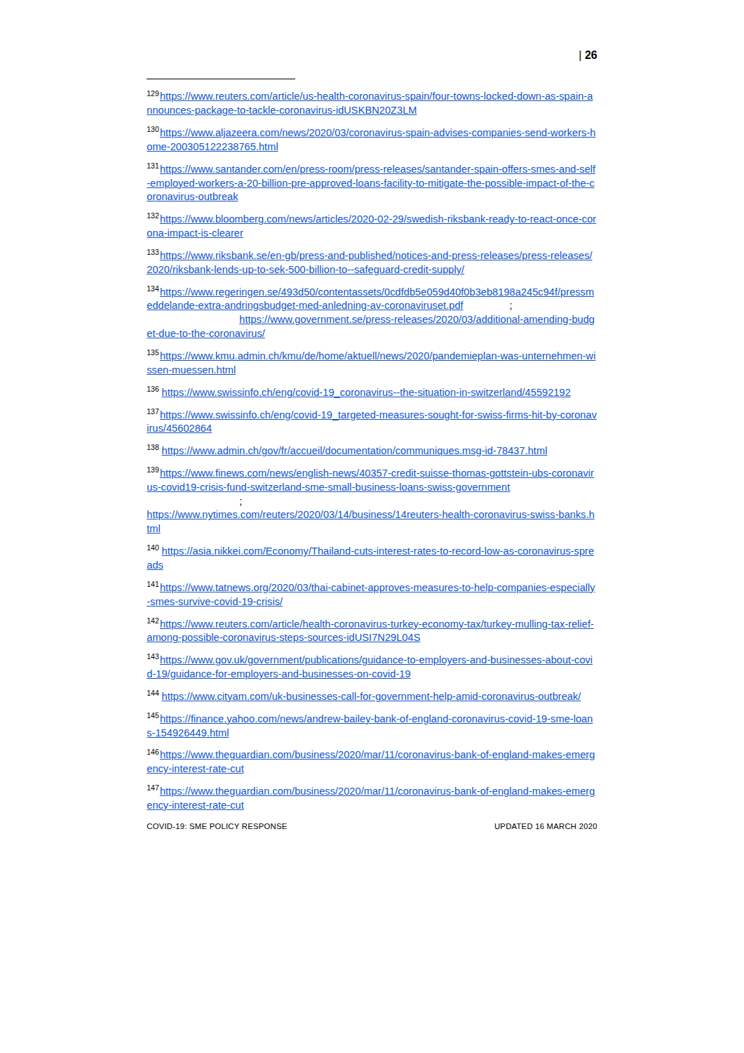| 26
129 https://www.reuters.com/article/us-health-coronavirus-spain/four-towns-locked-down-as-spain-announces-package-to-tackle-coronavirus-idUSKBN20Z3LM
130 https://www.aljazeera.com/news/2020/03/coronavirus-spain-advises-companies-send-workers-home-200305122238765.html
131 https://www.santander.com/en/press-room/press-releases/santander-spain-offers-smes-and-self-employed-workers-a-20-billion-pre-approved-loans-facility-to-mitigate-the-possible-impact-of-the-coronavirus-outbreak
132 https://www.bloomberg.com/news/articles/2020-02-29/swedish-riksbank-ready-to-react-once-corona-impact-is-clearer
133 https://www.riksbank.se/en-gb/press-and-published/notices-and-press-releases/press-releases/2020/riksbank-lends-up-to-sek-500-billion-to--safeguard-credit-supply/
134 https://www.regeringen.se/493d50/contentassets/0cdfdb5e059d40f0b3eb8198a245c94f/pressmeddelande-extra-andringsbudget-med-anledning-av-coronaviruset.pdf ; https://www.government.se/press-releases/2020/03/additional-amending-budget-due-to-the-coronavirus/
135 https://www.kmu.admin.ch/kmu/de/home/aktuell/news/2020/pandemieplan-was-unternehmen-wissen-muessen.html
136 https://www.swissinfo.ch/eng/covid-19_coronavirus--the-situation-in-switzerland/45592192
137 https://www.swissinfo.ch/eng/covid-19_targeted-measures-sought-for-swiss-firms-hit-by-coronavirus/45602864
138 https://www.admin.ch/gov/fr/accueil/documentation/communiques.msg-id-78437.html
139 https://www.finews.com/news/english-news/40357-credit-suisse-thomas-gottstein-ubs-coronavirus-covid19-crisis-fund-switzerland-sme-small-business-loans-swiss-government ;
https://www.nytimes.com/reuters/2020/03/14/business/14reuters-health-coronavirus-swiss-banks.html
140 https://asia.nikkei.com/Economy/Thailand-cuts-interest-rates-to-record-low-as-coronavirus-spreads
141 https://www.tatnews.org/2020/03/thai-cabinet-approves-measures-to-help-companies-especially-smes-survive-covid-19-crisis/
142 https://www.reuters.com/article/health-coronavirus-turkey-economy-tax/turkey-mulling-tax-relief-among-possible-coronavirus-steps-sources-idUSI7N29L04S
143 https://www.gov.uk/government/publications/guidance-to-employers-and-businesses-about-covid-19/guidance-for-employers-and-businesses-on-covid-19
144 https://www.cityam.com/uk-businesses-call-for-government-help-amid-coronavirus-outbreak/
145 https://finance.yahoo.com/news/andrew-bailey-bank-of-england-coronavirus-covid-19-sme-loans-154926449.html
146 https://www.theguardian.com/business/2020/mar/11/coronavirus-bank-of-england-makes-emergency-interest-rate-cut
147 https://www.theguardian.com/business/2020/mar/11/coronavirus-bank-of-england-makes-emergency-interest-rate-cut
COVID-19: SME POLICY RESPONSE UPDATED 16 MARCH 2020